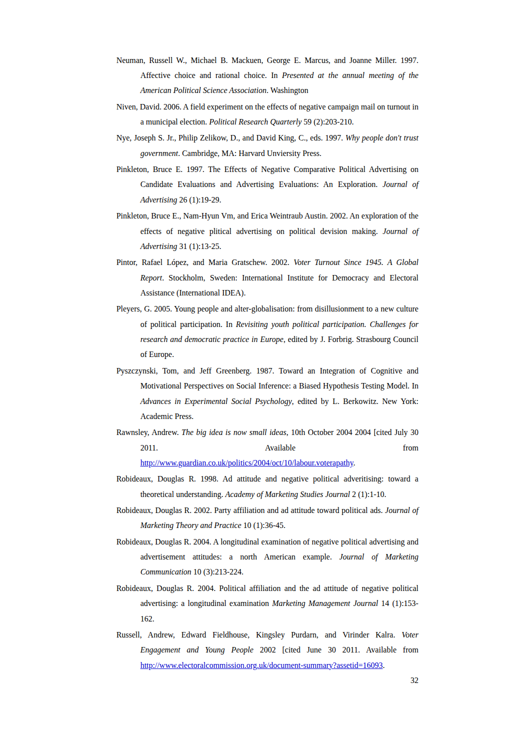Neuman, Russell W., Michael B. Mackuen, George E. Marcus, and Joanne Miller. 1997. Affective choice and rational choice. In Presented at the annual meeting of the American Political Science Association. Washington
Niven, David. 2006. A field experiment on the effects of negative campaign mail on turnout in a municipal election. Political Research Quarterly 59 (2):203-210.
Nye, Joseph S. Jr., Philip Zelikow, D., and David King, C., eds. 1997. Why people don't trust government. Cambridge, MA: Harvard Unviersity Press.
Pinkleton, Bruce E. 1997. The Effects of Negative Comparative Political Advertising on Candidate Evaluations and Advertising Evaluations: An Exploration. Journal of Advertising 26 (1):19-29.
Pinkleton, Bruce E., Nam-Hyun Vm, and Erica Weintraub Austin. 2002. An exploration of the effects of negative plitical advertising on political devision making. Journal of Advertising 31 (1):13-25.
Pintor, Rafael López, and Maria Gratschew. 2002. Voter Turnout Since 1945. A Global Report. Stockholm, Sweden: International Institute for Democracy and Electoral Assistance (International IDEA).
Pleyers, G. 2005. Young people and alter-globalisation: from disillusionment to a new culture of political participation. In Revisiting youth political participation. Challenges for research and democratic practice in Europe, edited by J. Forbrig. Strasbourg Council of Europe.
Pyszczynski, Tom, and Jeff Greenberg. 1987. Toward an Integration of Cognitive and Motivational Perspectives on Social Inference: a Biased Hypothesis Testing Model. In Advances in Experimental Social Psychology, edited by L. Berkowitz. New York: Academic Press.
Rawnsley, Andrew. The big idea is now small ideas, 10th October 2004 2004 [cited July 30 2011. Available from http://www.guardian.co.uk/politics/2004/oct/10/labour.voterapathy.
Robideaux, Douglas R. 1998. Ad attitude and negative political adveritising: toward a theoretical understanding. Academy of Marketing Studies Journal 2 (1):1-10.
Robideaux, Douglas R. 2002. Party affiliation and ad attitude toward political ads. Journal of Marketing Theory and Practice 10 (1):36-45.
Robideaux, Douglas R. 2004. A longitudinal examination of negative political advertising and advertisement attitudes: a north American example. Journal of Marketing Communication 10 (3):213-224.
Robideaux, Douglas R. 2004. Political affiliation and the ad attitude of negative political advertising: a longitudinal examination Marketing Management Journal 14 (1):153-162.
Russell, Andrew, Edward Fieldhouse, Kingsley Purdarn, and Virinder Kalra. Voter Engagement and Young People 2002 [cited June 30 2011. Available from http://www.electoralcommission.org.uk/document-summary?assetid=16093.
32